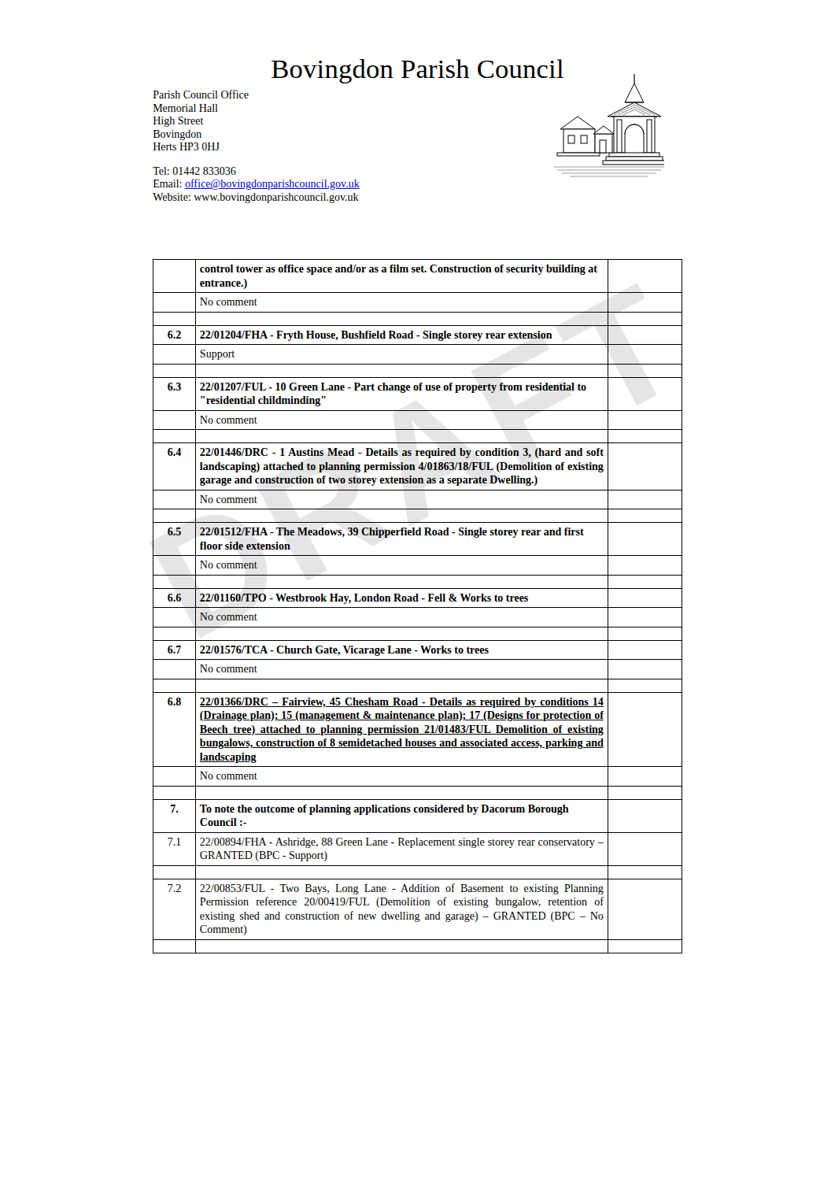DRAFT
Bovingdon Parish Council
Parish Council Office
Memorial Hall
High Street
Bovingdon
Herts HP3 0HJ
Tel: 01442 833036
Email: office@bovingdonparishcouncil.gov.uk
Website: www.bovingdonparishcouncil.gov.uk
| | control tower as office space and/or as a film set. Construction of security building at entrance.) | |
| | No comment | |
| 6.2 | 22/01204/FHA - Fryth House, Bushfield Road - Single storey rear extension | |
| | Support | |
| 6.3 | 22/01207/FUL - 10 Green Lane - Part change of use of property from residential to "residential childminding" | |
| | No comment | |
| 6.4 | 22/01446/DRC - 1 Austins Mead - Details as required by condition 3, (hard and soft landscaping) attached to planning permission 4/01863/18/FUL (Demolition of existing garage and construction of two storey extension as a separate Dwelling.) | |
| | No comment | |
| 6.5 | 22/01512/FHA - The Meadows, 39 Chipperfield Road - Single storey rear and first floor side extension | |
| | No comment | |
| 6.6 | 22/01160/TPO - Westbrook Hay, London Road - Fell & Works to trees | |
| | No comment | |
| 6.7 | 22/01576/TCA - Church Gate, Vicarage Lane - Works to trees | |
| | No comment | |
| 6.8 | 22/01366/DRC – Fairview, 45 Chesham Road - Details as required by conditions 14 (Drainage plan); 15 (management & maintenance plan); 17 (Designs for protection of Beech tree) attached to planning permission 21/01483/FUL Demolition of existing bungalows, construction of 8 semidetached houses and associated access, parking and landscaping | |
| | No comment | |
| 7. | To note the outcome of planning applications considered by Dacorum Borough Council :- | |
| 7.1 | 22/00894/FHA - Ashridge, 88 Green Lane - Replacement single storey rear conservatory – GRANTED (BPC - Support) | |
| 7.2 | 22/00853/FUL - Two Bays, Long Lane - Addition of Basement to existing Planning Permission reference 20/00419/FUL (Demolition of existing bungalow, retention of existing shed and construction of new dwelling and garage) – GRANTED (BPC – No Comment) | |